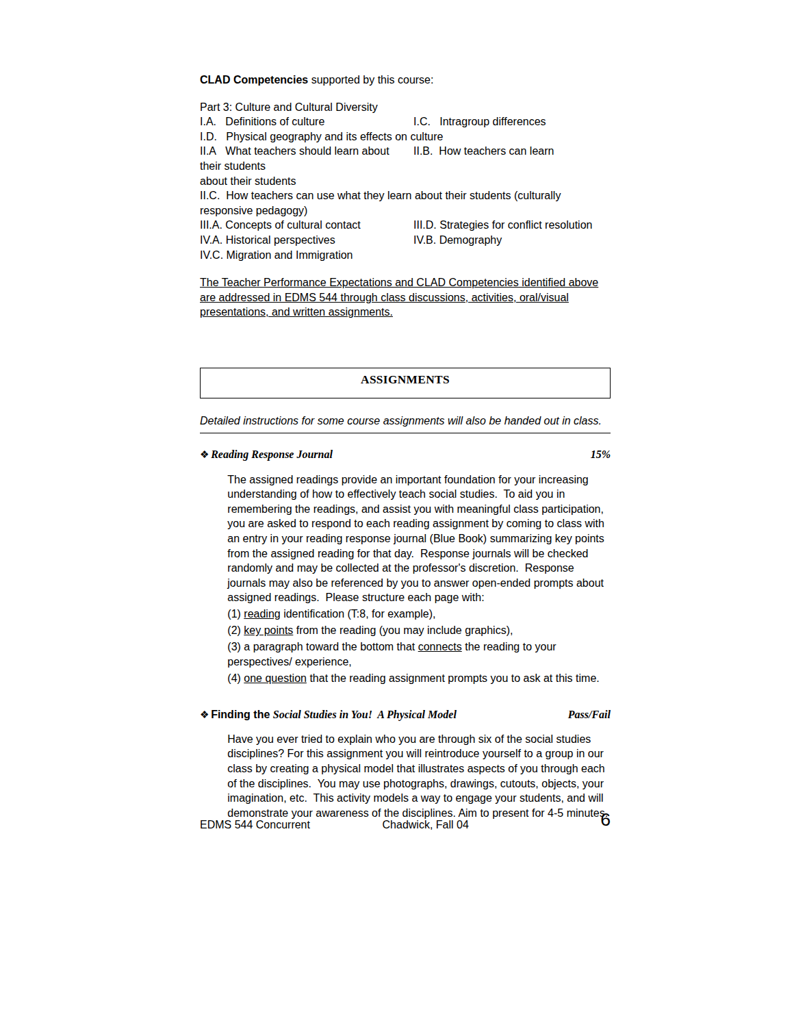CLAD Competencies supported by this course:
Part 3: Culture and Cultural Diversity
I.A. Definitions of culture
I.C. Intragroup differences
I.D. Physical geography and its effects on culture
II.A What teachers should learn about their students
II.B. How teachers can learn
about their students
II.C. How teachers can use what they learn about their students (culturally responsive pedagogy)
III.A. Concepts of cultural contact
III.D. Strategies for conflict resolution
IV.A. Historical perspectives
IV.B. Demography
IV.C. Migration and Immigration
The Teacher Performance Expectations and CLAD Competencies identified above are addressed in EDMS 544 through class discussions, activities, oral/visual presentations, and written assignments.
ASSIGNMENTS
Detailed instructions for some course assignments will also be handed out in class.
❖
Reading Response Journal
15%
The assigned readings provide an important foundation for your increasing understanding of how to effectively teach social studies. To aid you in remembering the readings, and assist you with meaningful class participation, you are asked to respond to each reading assignment by coming to class with an entry in your reading response journal (Blue Book) summarizing key points from the assigned reading for that day. Response journals will be checked randomly and may be collected at the professor's discretion. Response journals may also be referenced by you to answer open-ended prompts about assigned readings. Please structure each page with:
(1) reading identification (T:8, for example),
(2) key points from the reading (you may include graphics),
(3) a paragraph toward the bottom that connects the reading to your perspectives/ experience,
(4) one question that the reading assignment prompts you to ask at this time.
❖
Finding the Social Studies in You! A Physical Model
Pass/Fail
Have you ever tried to explain who you are through six of the social studies disciplines? For this assignment you will reintroduce yourself to a group in our class by creating a physical model that illustrates aspects of you through each of the disciplines. You may use photographs, drawings, cutouts, objects, your imagination, etc. This activity models a way to engage your students, and will demonstrate your awareness of the disciplines. Aim to present for 4-5 minutes.
EDMS 544 Concurrent
Chadwick, Fall 04
6